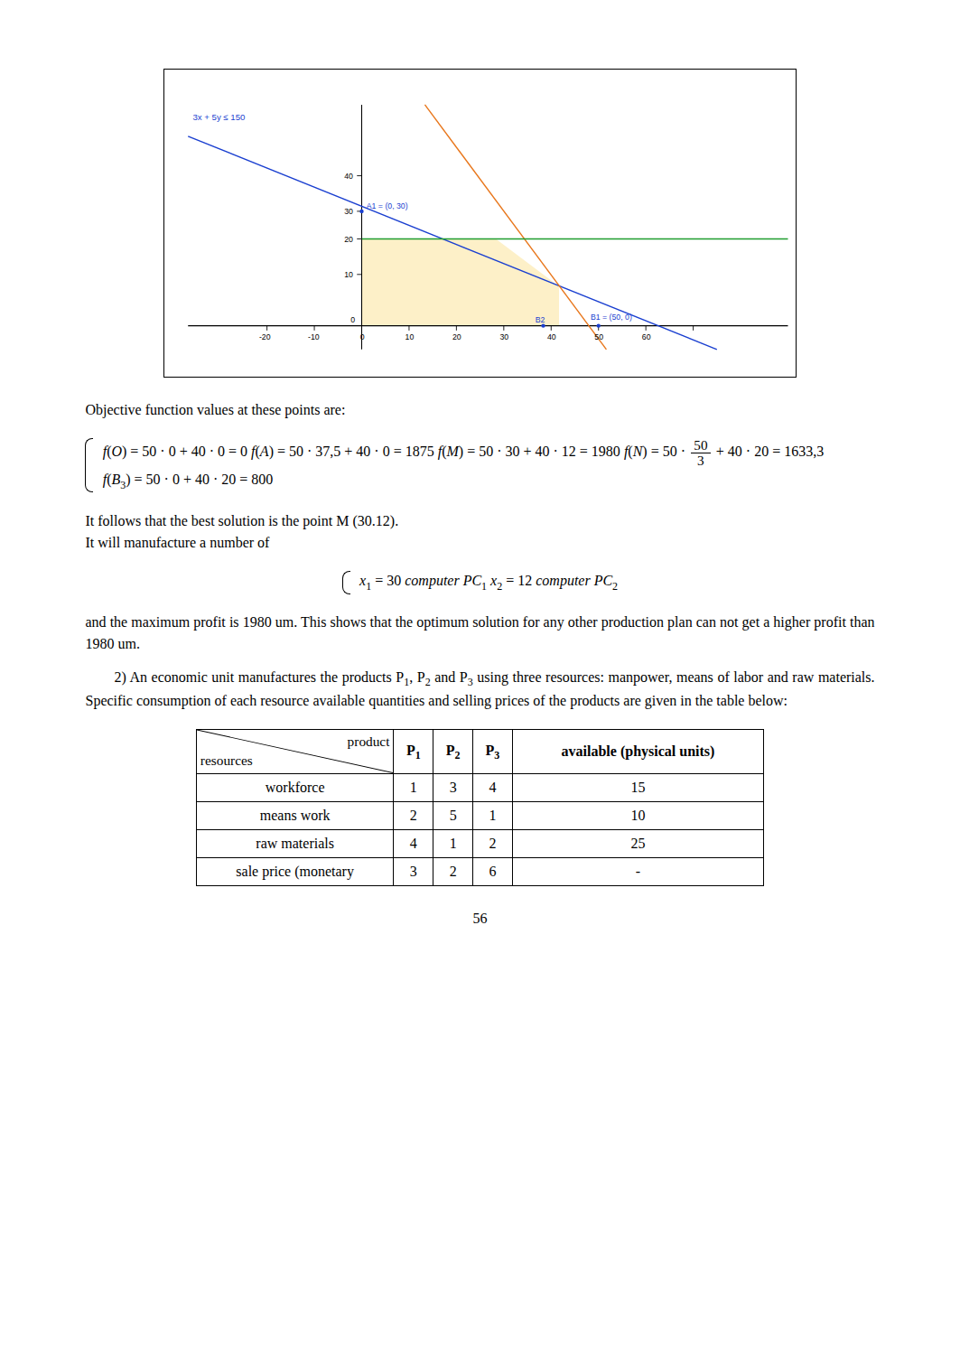3x + 5y ≤ 150 40 30 20 10 0 -20 -10 0 10 20 30 40 50 60 A1 = (0, 30) B2 B1 = (50, 0)
Objective function values at these points are:
f(O) = 50 · 0 + 40 · 0 = 0 f(A) = 50 · 37,5 + 40 · 0 = 1875 f(M) = 50 · 30 + 40 · 12 = 1980 f(N) = 50 · 503 + 40 · 20 = 1633,3 f(B3) = 50 · 0 + 40 · 20 = 800
It follows that the best solution is the point M (30.12).
It will manufacture a number of
x1 = 30 computer PC1 x2 = 12 computer PC2
and the maximum profit is 1980 um. This shows that the optimum solution for any other production plan can not get a higher profit than 1980 um.
2) An economic unit manufactures the products P1, P2 and P3 using three resources: manpower, means of labor and raw materials. Specific consumption of each resource available quantities and selling prices of the products are given in the table below:
| resources product | P 1 | P 2 | P 3 | available (physical units) |
| workforce | 1 | 3 | 4 | 15 |
| means work | 2 | 5 | 1 | 10 |
| raw materials | 4 | 1 | 2 | 25 |
| sale price (monetary | 3 | 2 | 6 | - |
56